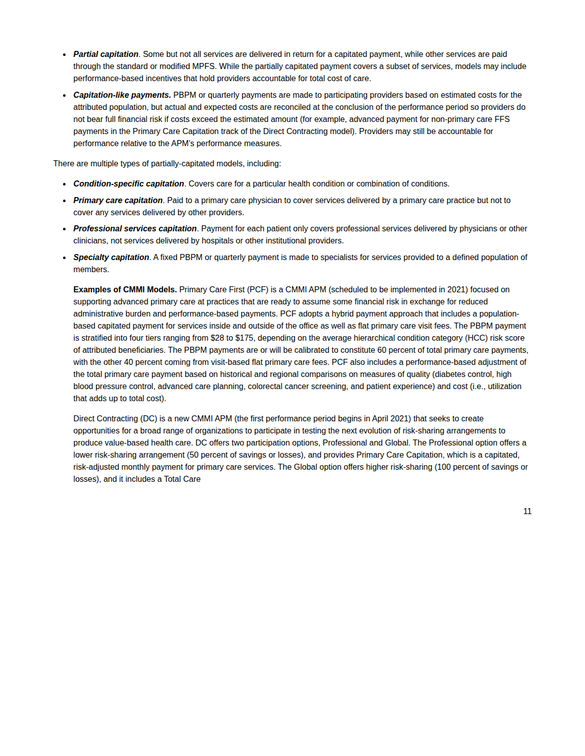Partial capitation. Some but not all services are delivered in return for a capitated payment, while other services are paid through the standard or modified MPFS. While the partially capitated payment covers a subset of services, models may include performance-based incentives that hold providers accountable for total cost of care.
Capitation-like payments. PBPM or quarterly payments are made to participating providers based on estimated costs for the attributed population, but actual and expected costs are reconciled at the conclusion of the performance period so providers do not bear full financial risk if costs exceed the estimated amount (for example, advanced payment for non-primary care FFS payments in the Primary Care Capitation track of the Direct Contracting model). Providers may still be accountable for performance relative to the APM's performance measures.
There are multiple types of partially-capitated models, including:
Condition-specific capitation. Covers care for a particular health condition or combination of conditions.
Primary care capitation. Paid to a primary care physician to cover services delivered by a primary care practice but not to cover any services delivered by other providers.
Professional services capitation. Payment for each patient only covers professional services delivered by physicians or other clinicians, not services delivered by hospitals or other institutional providers.
Specialty capitation. A fixed PBPM or quarterly payment is made to specialists for services provided to a defined population of members.
Examples of CMMI Models. Primary Care First (PCF) is a CMMI APM (scheduled to be implemented in 2021) focused on supporting advanced primary care at practices that are ready to assume some financial risk in exchange for reduced administrative burden and performance-based payments. PCF adopts a hybrid payment approach that includes a population-based capitated payment for services inside and outside of the office as well as flat primary care visit fees. The PBPM payment is stratified into four tiers ranging from $28 to $175, depending on the average hierarchical condition category (HCC) risk score of attributed beneficiaries. The PBPM payments are or will be calibrated to constitute 60 percent of total primary care payments, with the other 40 percent coming from visit-based flat primary care fees. PCF also includes a performance-based adjustment of the total primary care payment based on historical and regional comparisons on measures of quality (diabetes control, high blood pressure control, advanced care planning, colorectal cancer screening, and patient experience) and cost (i.e., utilization that adds up to total cost).
Direct Contracting (DC) is a new CMMI APM (the first performance period begins in April 2021) that seeks to create opportunities for a broad range of organizations to participate in testing the next evolution of risk-sharing arrangements to produce value-based health care. DC offers two participation options, Professional and Global. The Professional option offers a lower risk-sharing arrangement (50 percent of savings or losses), and provides Primary Care Capitation, which is a capitated, risk-adjusted monthly payment for primary care services. The Global option offers higher risk-sharing (100 percent of savings or losses), and it includes a Total Care
11